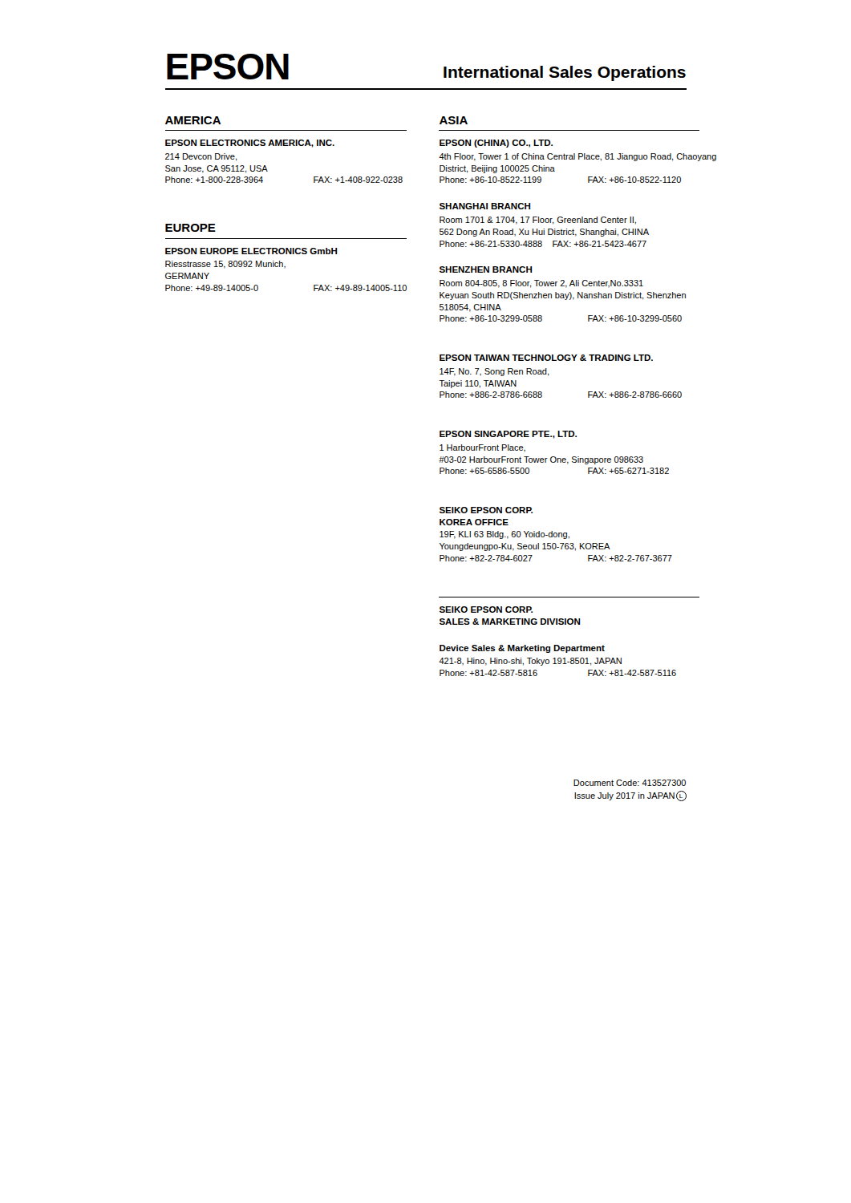EPSON
International Sales Operations
AMERICA
EPSON ELECTRONICS AMERICA, INC.
214 Devcon Drive,
San Jose, CA 95112, USA
Phone: +1-800-228-3964 FAX: +1-408-922-0238
EUROPE
EPSON EUROPE ELECTRONICS GmbH
Riesstrasse 15, 80992 Munich,
GERMANY
Phone: +49-89-14005-0 FAX: +49-89-14005-110
ASIA
EPSON (CHINA) CO., LTD.
4th Floor, Tower 1 of China Central Place, 81 Jianguo Road, Chaoyang
District, Beijing 100025 China
Phone: +86-10-8522-1199 FAX: +86-10-8522-1120
SHANGHAI BRANCH
Room 1701 & 1704, 17 Floor, Greenland Center II,
562 Dong An Road, Xu Hui District, Shanghai, CHINA
Phone: +86-21-5330-4888 FAX: +86-21-5423-4677
SHENZHEN BRANCH
Room 804-805, 8 Floor, Tower 2, Ali Center,No.3331
Keyuan South RD(Shenzhen bay), Nanshan District, Shenzhen
518054, CHINA
Phone: +86-10-3299-0588 FAX: +86-10-3299-0560
EPSON TAIWAN TECHNOLOGY & TRADING LTD.
14F, No. 7, Song Ren Road,
Taipei 110, TAIWAN
Phone: +886-2-8786-6688 FAX: +886-2-8786-6660
EPSON SINGAPORE PTE., LTD.
1 HarbourFront Place,
#03-02 HarbourFront Tower One, Singapore 098633
Phone: +65-6586-5500 FAX: +65-6271-3182
SEIKO EPSON CORP.
KOREA OFFICE
19F, KLI 63 Bldg., 60 Yoido-dong,
Youngdeungpo-Ku, Seoul 150-763, KOREA
Phone: +82-2-784-6027 FAX: +82-2-767-3677
SEIKO EPSON CORP.
SALES & MARKETING DIVISION
Device Sales & Marketing Department
421-8, Hino, Hino-shi, Tokyo 191-8501, JAPAN
Phone: +81-42-587-5816 FAX: +81-42-587-5116
Document Code: 413527300
Issue July 2017 in JAPANL